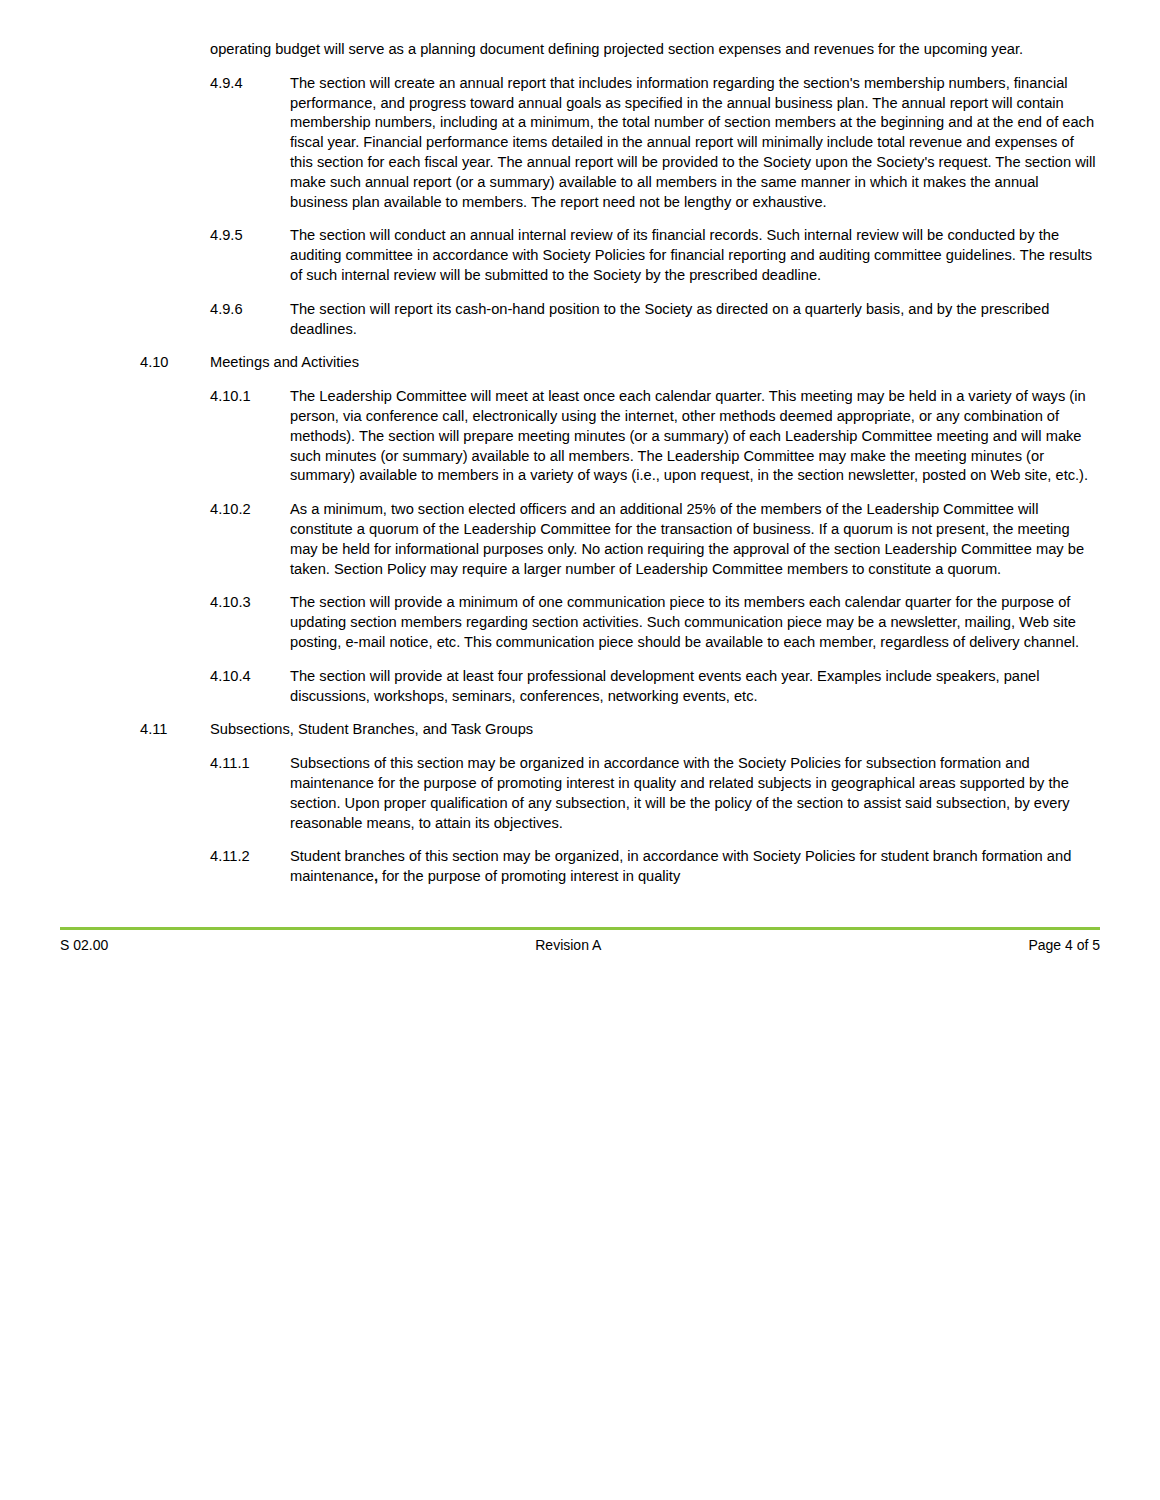operating budget will serve as a planning document defining projected section expenses and revenues for the upcoming year.
4.9.4
The section will create an annual report that includes information regarding the section's membership numbers, financial performance, and progress toward annual goals as specified in the annual business plan. The annual report will contain membership numbers, including at a minimum, the total number of section members at the beginning and at the end of each fiscal year. Financial performance items detailed in the annual report will minimally include total revenue and expenses of this section for each fiscal year. The annual report will be provided to the Society upon the Society's request. The section will make such annual report (or a summary) available to all members in the same manner in which it makes the annual business plan available to members. The report need not be lengthy or exhaustive.
4.9.5
The section will conduct an annual internal review of its financial records. Such internal review will be conducted by the auditing committee in accordance with Society Policies for financial reporting and auditing committee guidelines. The results of such internal review will be submitted to the Society by the prescribed deadline.
4.9.6
The section will report its cash-on-hand position to the Society as directed on a quarterly basis, and by the prescribed deadlines.
4.10
Meetings and Activities
4.10.1
The Leadership Committee will meet at least once each calendar quarter. This meeting may be held in a variety of ways (in person, via conference call, electronically using the internet, other methods deemed appropriate, or any combination of methods). The section will prepare meeting minutes (or a summary) of each Leadership Committee meeting and will make such minutes (or summary) available to all members. The Leadership Committee may make the meeting minutes (or summary) available to members in a variety of ways (i.e., upon request, in the section newsletter, posted on Web site, etc.).
4.10.2
As a minimum, two section elected officers and an additional 25% of the members of the Leadership Committee will constitute a quorum of the Leadership Committee for the transaction of business. If a quorum is not present, the meeting may be held for informational purposes only. No action requiring the approval of the section Leadership Committee may be taken. Section Policy may require a larger number of Leadership Committee members to constitute a quorum.
4.10.3
The section will provide a minimum of one communication piece to its members each calendar quarter for the purpose of updating section members regarding section activities. Such communication piece may be a newsletter, mailing, Web site posting, e-mail notice, etc. This communication piece should be available to each member, regardless of delivery channel.
4.10.4
The section will provide at least four professional development events each year. Examples include speakers, panel discussions, workshops, seminars, conferences, networking events, etc.
4.11
Subsections, Student Branches, and Task Groups
4.11.1
Subsections of this section may be organized in accordance with the Society Policies for subsection formation and maintenance for the purpose of promoting interest in quality and related subjects in geographical areas supported by the section. Upon proper qualification of any subsection, it will be the policy of the section to assist said subsection, by every reasonable means, to attain its objectives.
4.11.2
Student branches of this section may be organized, in accordance with Society Policies for student branch formation and maintenance, for the purpose of promoting interest in quality
S 02.00
Revision A
Page 4 of 5